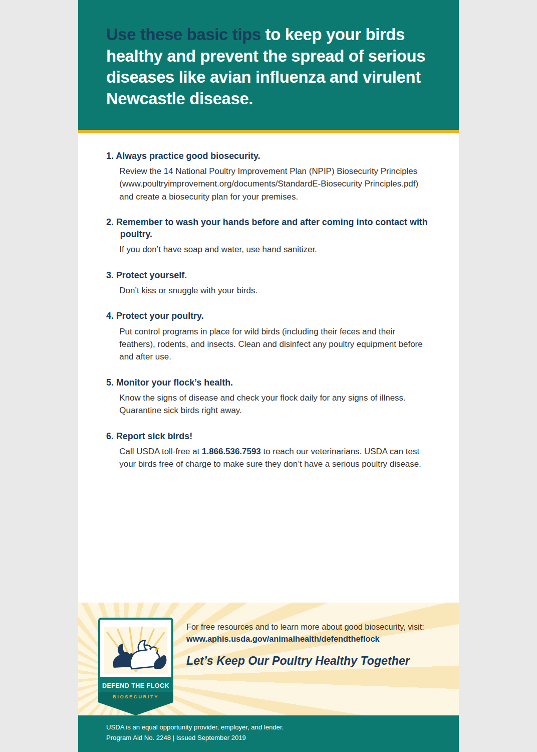Use these basic tips to keep your birds healthy and prevent the spread of serious diseases like avian influenza and virulent Newcastle disease.
Always practice good biosecurity.
Review the 14 National Poultry Improvement Plan (NPIP) Biosecurity Principles (www.poultryimprovement.org/documents/StandardE-Biosecurity Principles.pdf) and create a biosecurity plan for your premises.
Remember to wash your hands before and after coming into contact with poultry.
If you don’t have soap and water, use hand sanitizer.
Protect yourself.
Don’t kiss or snuggle with your birds.
Protect your poultry.
Put control programs in place for wild birds (including their feces and their feathers), rodents, and insects. Clean and disinfect any poultry equipment before and after use.
Monitor your flock’s health.
Know the signs of disease and check your flock daily for any signs of illness. Quarantine sick birds right away.
Report sick birds!
Call USDA toll-free at 1.866.536.7593 to reach our veterinarians. USDA can test your birds free of charge to make sure they don’t have a serious poultry disease.
DEFEND THE FLOCK
BIOSECURITY
For free resources and to learn more about good biosecurity, visit: www.aphis.usda.gov/animalhealth/defendtheflock
Let’s Keep Our Poultry Healthy Together
USDA is an equal opportunity provider, employer, and lender.
Program Aid No. 2248 | Issued September 2019